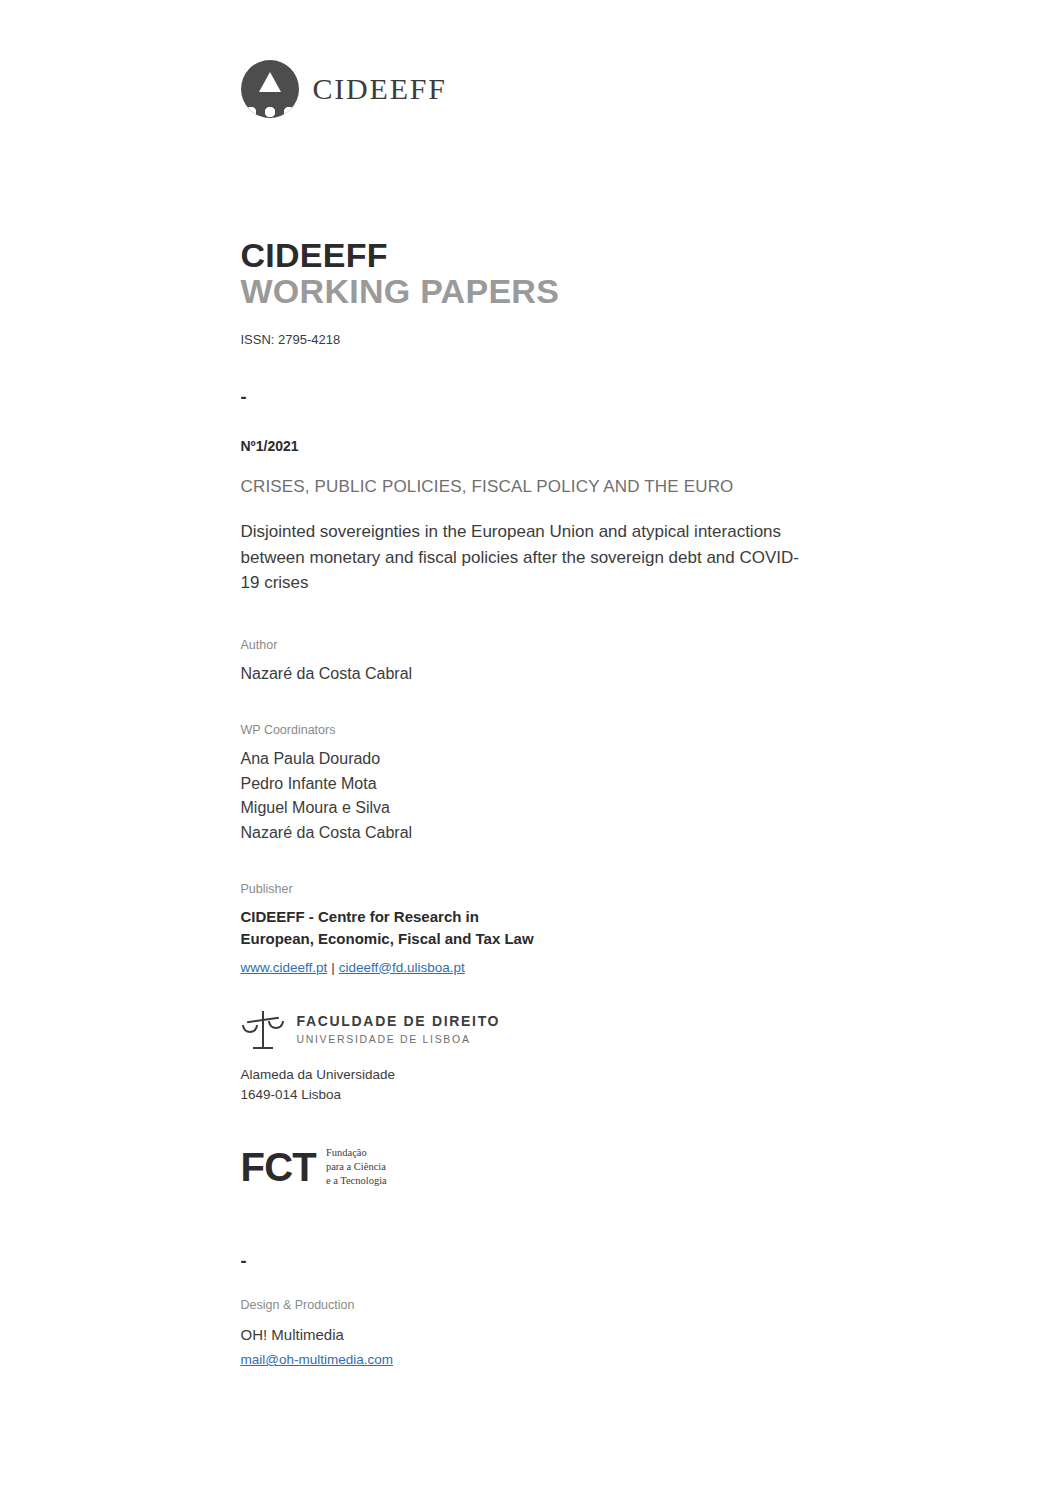CIDEEFF
CIDEEFF WORKING PAPERS
ISSN: 2795-4218
-
Nº1/2021
CRISES, PUBLIC POLICIES, FISCAL POLICY AND THE EURO
Disjointed sovereignties in the European Union and atypical interactions between monetary and fiscal policies after the sovereign debt and COVID-19 crises
Author
Nazaré da Costa Cabral
WP Coordinators
Ana Paula Dourado
Pedro Infante Mota
Miguel Moura e Silva
Nazaré da Costa Cabral
Publisher
CIDEEFF - Centre for Research in
European, Economic, Fiscal and Tax Law
www.cideeff.pt|cideeff@fd.ulisboa.pt
FACULDADE DE DIREITO
UNIVERSIDADE DE LISBOA
Alameda da Universidade
1649-014 Lisboa
FCT
Fundação
para a Ciência
e a Tecnologia
-
Design & Production
OH! Multimedia
mail@oh-multimedia.com